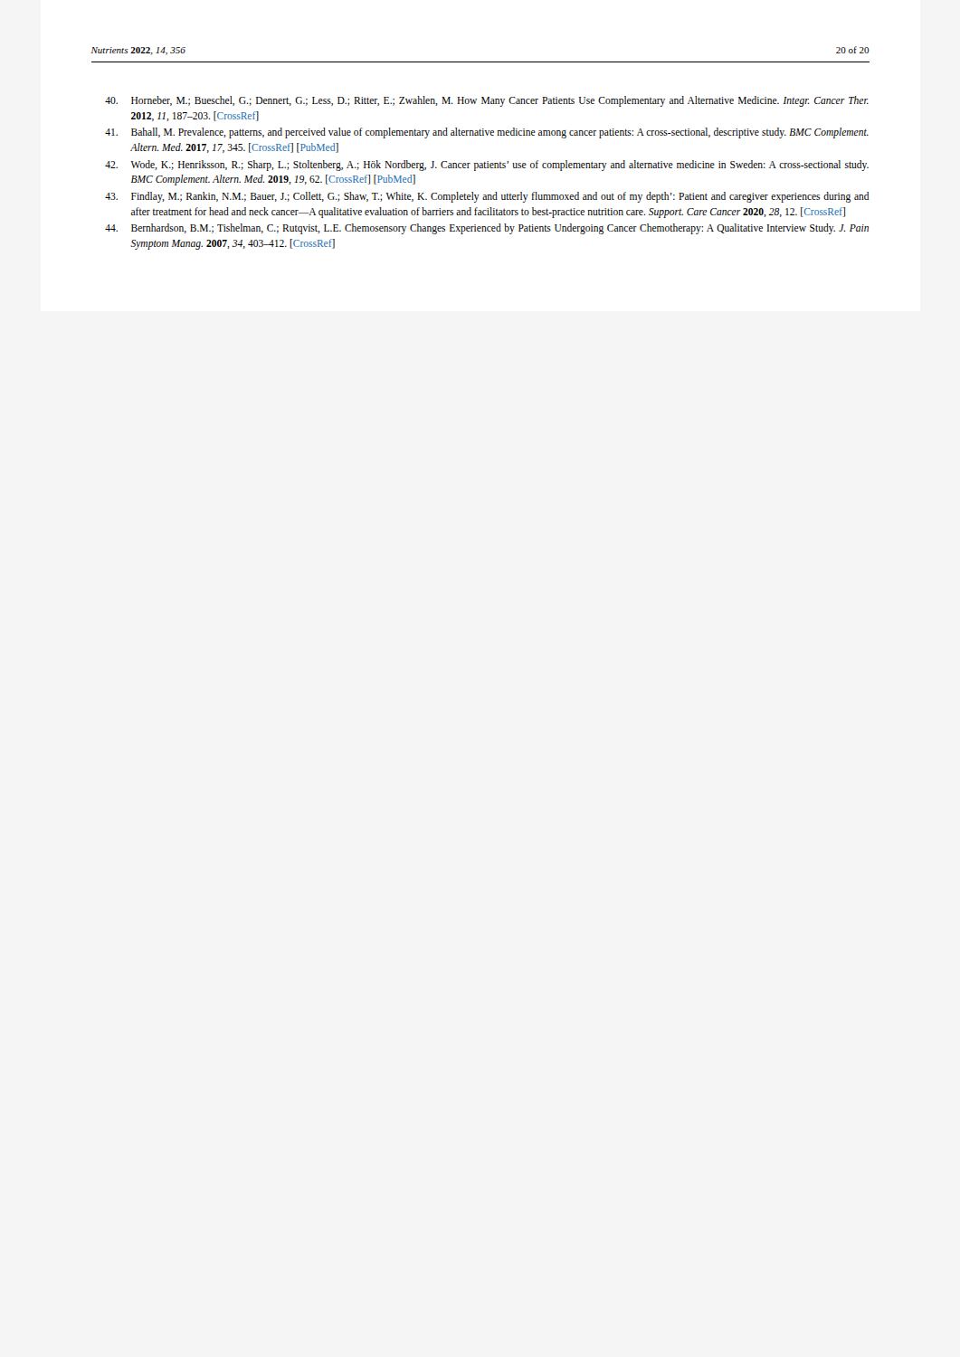Nutrients 2022, 14, 356
20 of 20
40. Horneber, M.; Bueschel, G.; Dennert, G.; Less, D.; Ritter, E.; Zwahlen, M. How Many Cancer Patients Use Complementary and Alternative Medicine. Integr. Cancer Ther. 2012, 11, 187–203. [CrossRef]
41. Bahall, M. Prevalence, patterns, and perceived value of complementary and alternative medicine among cancer patients: A cross-sectional, descriptive study. BMC Complement. Altern. Med. 2017, 17, 345. [CrossRef] [PubMed]
42. Wode, K.; Henriksson, R.; Sharp, L.; Stoltenberg, A.; Hök Nordberg, J. Cancer patients’ use of complementary and alternative medicine in Sweden: A cross-sectional study. BMC Complement. Altern. Med. 2019, 19, 62. [CrossRef] [PubMed]
43. Findlay, M.; Rankin, N.M.; Bauer, J.; Collett, G.; Shaw, T.; White, K. Completely and utterly flummoxed and out of my depth’: Patient and caregiver experiences during and after treatment for head and neck cancer—A qualitative evaluation of barriers and facilitators to best-practice nutrition care. Support. Care Cancer 2020, 28, 12. [CrossRef]
44. Bernhardson, B.M.; Tishelman, C.; Rutqvist, L.E. Chemosensory Changes Experienced by Patients Undergoing Cancer Chemotherapy: A Qualitative Interview Study. J. Pain Symptom Manag. 2007, 34, 403–412. [CrossRef]